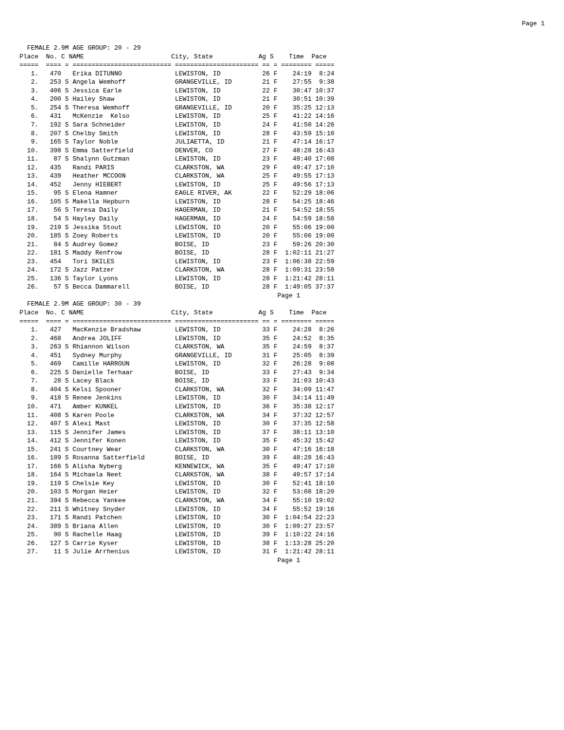Page 1
  FEMALE 2.9M AGE GROUP: 20 - 29
Place  No. C NAME                       City, State            Ag S    Time  Pace
=====  ==== = ========================== ====================== == = ======== =====
   1.   470   Erika DITUNNO              LEWISTON, ID           26 F    24:19  8:24
   2.   253 S Angela Wemhoff             GRANGEVILLE, ID        21 F    27:55  9:38
   3.   406 S Jessica Earle              LEWISTON, ID           22 F    30:47 10:37
   4.   200 S Hailey Shaw                LEWISTON, ID           21 F    30:51 10:39
   5.   254 S Theresa Wemhoff            GRANGEVILLE, ID        20 F    35:25 12:13
   6.   431   McKenzie  Kelso            LEWISTON, ID           25 F    41:22 14:16
   7.   192 S Sara Schneider             LEWISTON, ID           24 F    41:50 14:26
   8.   207 S Chelby Smith               LEWISTON, ID           28 F    43:59 15:10
   9.   165 S Taylor Noble               JULIAETTA, ID          21 F    47:14 16:17
  10.   398 S Emma Satterfield           DENVER, CO             27 F    48:28 16:43
  11.    87 S Shalynn Gutzman            LEWISTON, ID           23 F    49:40 17:08
  12.   435   Randi PARIS                CLARKSTON, WA          29 F    49:47 17:10
  13.   439   Heather MCCOON             CLARKSTON, WA          25 F    49:55 17:13
  14.   452   Jenny HIEBERT              LEWISTON, ID           25 F    49:56 17:13
  15.    95 S Elena Hamner               EAGLE RIVER, AK        22 F    52:29 18:06
  16.   105 S Makella Hepburn            LEWISTON, ID           28 F    54:25 18:46
  17.    56 S Teresa Daily               HAGERMAN, ID           21 F    54:52 18:55
  18.    54 S Hayley Daily               HAGERMAN, ID           24 F    54:59 18:58
  19.   219 S Jessika Stout              LEWISTON, ID           20 F    55:06 19:00
  20.   185 S Zoey Roberts               LEWISTON, ID           20 F    55:06 19:00
  21.    84 S Audrey Gomez               BOISE, ID              23 F    59:26 20:30
  22.   181 S Maddy Renfrow              BOISE, ID              28 F  1:02:11 21:27
  23.   454   Tori SKILES                LEWISTON, ID           23 F  1:06:38 22:59
  24.   172 S Jazz Patzer                CLARKSTON, WA          28 F  1:09:31 23:58
  25.   136 S Taylor Lyons               LEWISTON, ID           28 F  1:21:42 28:11
  26.    57 S Becca Dammarell            BOISE, ID              28 F  1:49:05 37:37
                                                                    Page 1
  FEMALE 2.9M AGE GROUP: 30 - 39
Place  No. C NAME                       City, State            Ag S    Time  Pace
=====  ==== = ========================== ====================== == = ======== =====
   1.   427   MacKenzie Bradshaw         LEWISTON, ID           33 F    24:28  8:26
   2.   468   Andrea JOLIFF              LEWISTON, ID           35 F    24:52  8:35
   3.   263 S Rhiannon Wilson            CLARKSTON, WA          35 F    24:59  8:37
   4.   451   Sydney Murphy              GRANGEVILLE, ID        31 F    25:05  8:39
   5.   469   Camille HARROUN            LEWISTON, ID           32 F    26:28  9:08
   6.   225 S Danielle Terhaar           BOISE, ID              33 F    27:43  9:34
   7.    28 S Lacey Black                BOISE, ID              33 F    31:03 10:43
   8.   404 S Kelsi Spooner              CLARKSTON, WA          32 F    34:09 11:47
   9.   418 S Renee Jenkins              LEWISTON, ID           30 F    34:14 11:49
  10.   471   Amber KUNKEL               LEWISTON, ID           36 F    35:38 12:17
  11.   408 S Karen Poole                CLARKSTON, WA          34 F    37:32 12:57
  12.   407 S Alexi Mast                 LEWISTON, ID           30 F    37:35 12:58
  13.   115 S Jennifer James             LEWISTON, ID           37 F    38:11 13:10
  14.   412 S Jennifer Konen             LEWISTON, ID           35 F    45:32 15:42
  15.   241 S Courtney Wear              CLARKSTON, WA          30 F    47:16 16:18
  16.   189 S Rosanna Satterfield        BOISE, ID              39 F    48:28 16:43
  17.   166 S Alisha Nyberg              KENNEWICK, WA          35 F    49:47 17:10
  18.   164 S Michaela Neet              CLARKSTON, WA          38 F    49:57 17:14
  19.   119 S Chelsie Key                LEWISTON, ID           30 F    52:41 18:10
  20.   103 S Morgan Heier               LEWISTON, ID           32 F    53:08 18:20
  21.   394 S Rebecca Yankee             CLARKSTON, WA          34 F    55:10 19:02
  22.   211 S Whitney Snyder             LEWISTON, ID           34 F    55:52 19:16
  23.   171 S Randi Patchen              LEWISTON, ID           30 F  1:04:54 22:23
  24.   389 S Briana Allen               LEWISTON, ID           30 F  1:09:27 23:57
  25.    90 S Rachelle Haag              LEWISTON, ID           39 F  1:10:22 24:16
  26.   127 S Carrie Kyser               LEWISTON, ID           38 F  1:13:28 25:20
  27.    11 S Julie Arrhenius            LEWISTON, ID           31 F  1:21:42 28:11
                                                                    Page 1